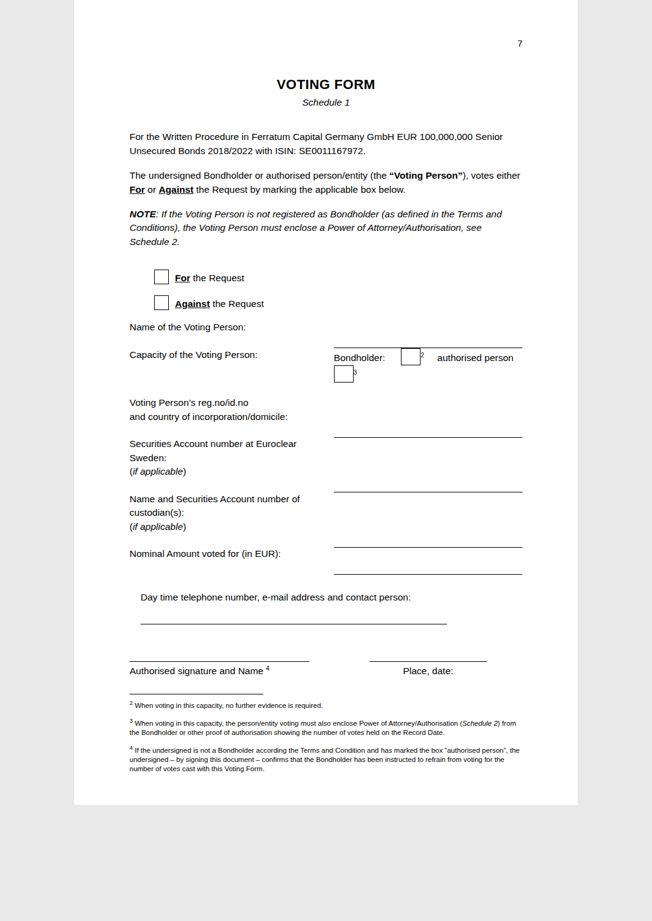7
VOTING FORM
Schedule 1
For the Written Procedure in Ferratum Capital Germany GmbH EUR 100,000,000 Senior Unsecured Bonds 2018/2022 with ISIN: SE0011167972.
The undersigned Bondholder or authorised person/entity (the “Voting Person”), votes either For or Against the Request by marking the applicable box below.
NOTE: If the Voting Person is not registered as Bondholder (as defined in the Terms and Conditions), the Voting Person must enclose a Power of Attorney/Authorisation, see Schedule 2.
For the Request
Against the Request
| Name of the Voting Person: | |
| Capacity of the Voting Person: | Bondholder: 2 authorised person 3 |
| Voting Person’s reg.no/id.no and country of incorporation/domicile: | |
| Securities Account number at Euroclear Sweden: ( if applicable ) | |
| Name and Securities Account number of custodian(s): ( if applicable ) | |
| Nominal Amount voted for (in EUR): | |
Day time telephone number, e-mail address and contact person:
| Authorised signature and Name 4 | Place, date: |
2 When voting in this capacity, no further evidence is required.
3 When voting in this capacity, the person/entity voting must also enclose Power of Attorney/Authorisation (Schedule 2) from the Bondholder or other proof of authorisation showing the number of votes held on the Record Date.
4 If the undersigned is not a Bondholder according the Terms and Condition and has marked the box ”authorised person”, the undersigned – by signing this document – confirms that the Bondholder has been instructed to refrain from voting for the number of votes cast with this Voting Form.